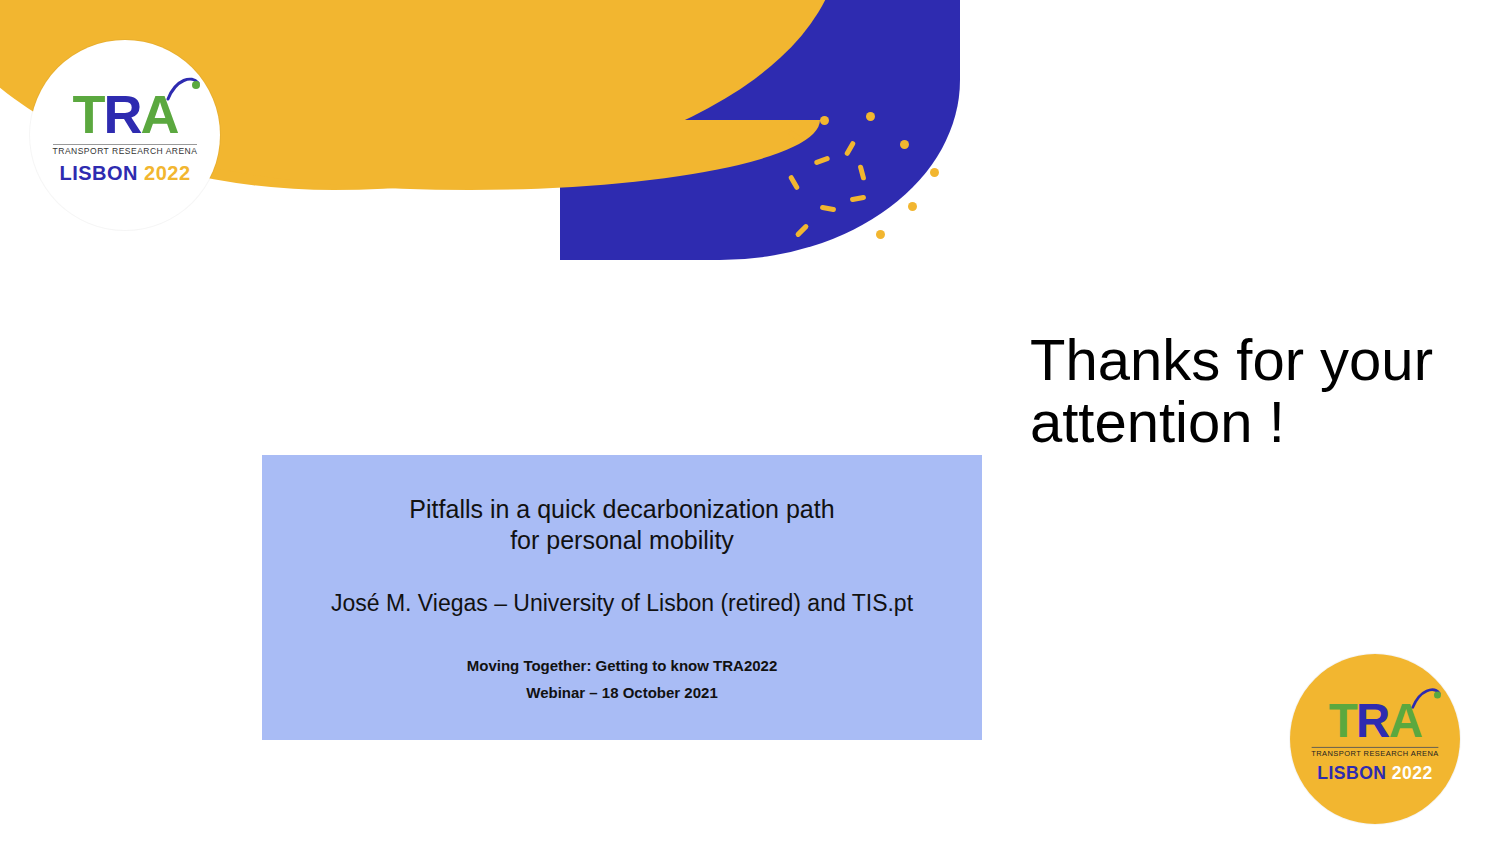TRA
TRANSPORT RESEARCH ARENA
LISBON 2022
Thanks for your attention !
Pitfalls in a quick decarbonization path
for personal mobility
José M. Viegas – University of Lisbon (retired) and TIS.pt
Moving Together: Getting to know TRA2022
Webinar – 18 October 2021
TRA
TRANSPORT RESEARCH ARENA
LISBON 2022